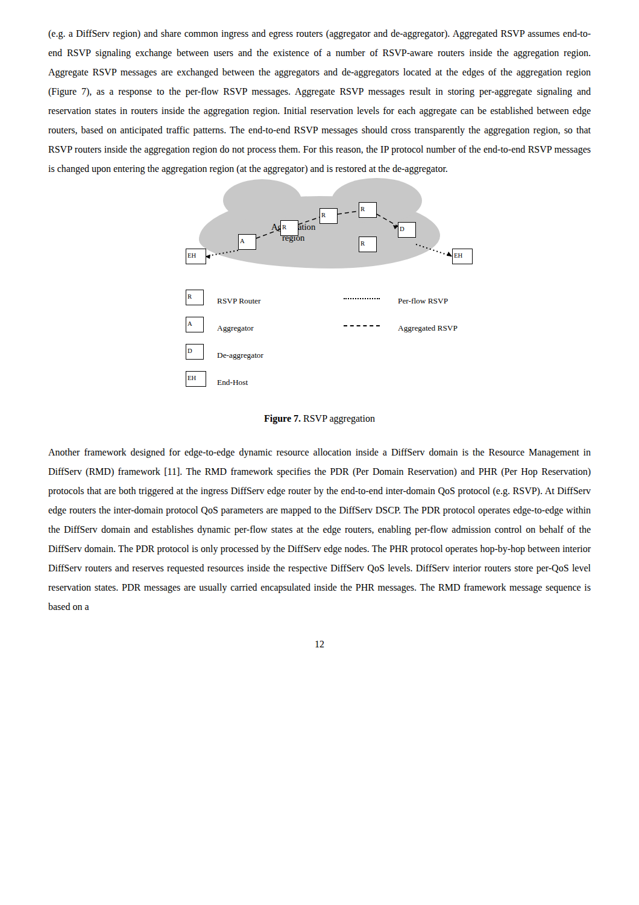(e.g. a DiffServ region) and share common ingress and egress routers (aggregator and de-aggregator). Aggregated RSVP assumes end-to-end RSVP signaling exchange between users and the existence of a number of RSVP-aware routers inside the aggregation region. Aggregate RSVP messages are exchanged between the aggregators and de-aggregators located at the edges of the aggregation region (Figure 7), as a response to the per-flow RSVP messages. Aggregate RSVP messages result in storing per-aggregate signaling and reservation states in routers inside the aggregation region. Initial reservation levels for each aggregate can be established between edge routers, based on anticipated traffic patterns. The end-to-end RSVP messages should cross transparently the aggregation region, so that RSVP routers inside the aggregation region do not process them. For this reason, the IP protocol number of the end-to-end RSVP messages is changed upon entering the aggregation region (at the aggregator) and is restored at the de-aggregator.
Aggregation
region
EH
A
R
R
R
R
D
EH
R
RSVP Router
Per-flow RSVP
A
Aggregator
Aggregated RSVP
D
De-aggregator
EH
End-Host
Figure 7. RSVP aggregation
Another framework designed for edge-to-edge dynamic resource allocation inside a DiffServ domain is the Resource Management in DiffServ (RMD) framework [11]. The RMD framework specifies the PDR (Per Domain Reservation) and PHR (Per Hop Reservation) protocols that are both triggered at the ingress DiffServ edge router by the end-to-end inter-domain QoS protocol (e.g. RSVP). At DiffServ edge routers the inter-domain protocol QoS parameters are mapped to the DiffServ DSCP. The PDR protocol operates edge-to-edge within the DiffServ domain and establishes dynamic per-flow states at the edge routers, enabling per-flow admission control on behalf of the DiffServ domain. The PDR protocol is only processed by the DiffServ edge nodes. The PHR protocol operates hop-by-hop between interior DiffServ routers and reserves requested resources inside the respective DiffServ QoS levels. DiffServ interior routers store per-QoS level reservation states. PDR messages are usually carried encapsulated inside the PHR messages. The RMD framework message sequence is based on a
12